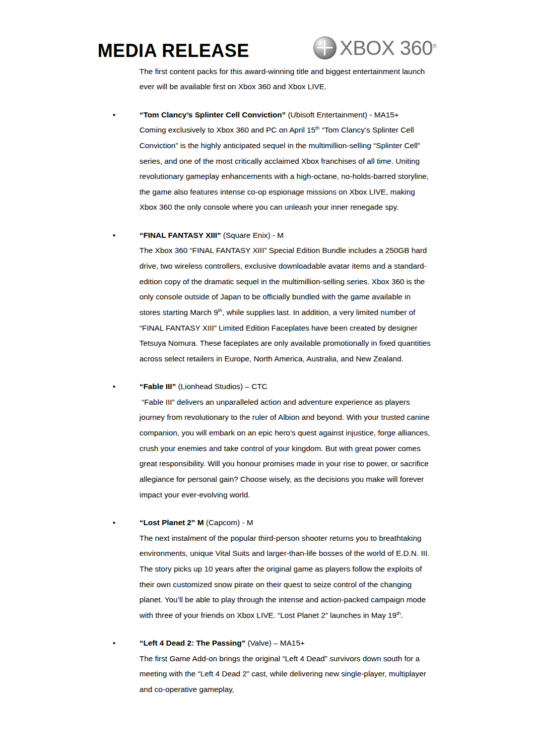MEDIA RELEASE
XBOX 360®
The first content packs for this award-winning title and biggest entertainment launch ever will be available first on Xbox 360 and Xbox LIVE.
“Tom Clancy’s Splinter Cell Conviction” (Ubisoft Entertainment) - MA15+
Coming exclusively to Xbox 360 and PC on April 15th “Tom Clancy’s Splinter Cell Conviction” is the highly anticipated sequel in the multimillion-selling “Splinter Cell” series, and one of the most critically acclaimed Xbox franchises of all time. Uniting revolutionary gameplay enhancements with a high-octane, no-holds-barred storyline, the game also features intense co-op espionage missions on Xbox LIVE, making Xbox 360 the only console where you can unleash your inner renegade spy.
“FINAL FANTASY XIII” (Square Enix) - M
The Xbox 360 “FINAL FANTASY XIII” Special Edition Bundle includes a 250GB hard drive, two wireless controllers, exclusive downloadable avatar items and a standard-edition copy of the dramatic sequel in the multimillion-selling series. Xbox 360 is the only console outside of Japan to be officially bundled with the game available in stores starting March 9th, while supplies last. In addition, a very limited number of “FINAL FANTASY XIII” Limited Edition Faceplates have been created by designer Tetsuya Nomura. These faceplates are only available promotionally in fixed quantities across select retailers in Europe, North America, Australia, and New Zealand.
“Fable III” (Lionhead Studios) – CTC
“Fable III” delivers an unparalleled action and adventure experience as players journey from revolutionary to the ruler of Albion and beyond. With your trusted canine companion, you will embark on an epic hero’s quest against injustice, forge alliances, crush your enemies and take control of your kingdom. But with great power comes great responsibility. Will you honour promises made in your rise to power, or sacrifice allegiance for personal gain? Choose wisely, as the decisions you make will forever impact your ever-evolving world.
“Lost Planet 2” M (Capcom) - M
The next instalment of the popular third-person shooter returns you to breathtaking environments, unique Vital Suits and larger-than-life bosses of the world of E.D.N. III. The story picks up 10 years after the original game as players follow the exploits of their own customized snow pirate on their quest to seize control of the changing planet. You’ll be able to play through the intense and action-packed campaign mode with three of your friends on Xbox LIVE. “Lost Planet 2” launches in May 19th.
“Left 4 Dead 2: The Passing” (Valve) – MA15+
The first Game Add-on brings the original “Left 4 Dead” survivors down south for a meeting with the “Left 4 Dead 2” cast, while delivering new single-player, multiplayer and co-operative gameplay,